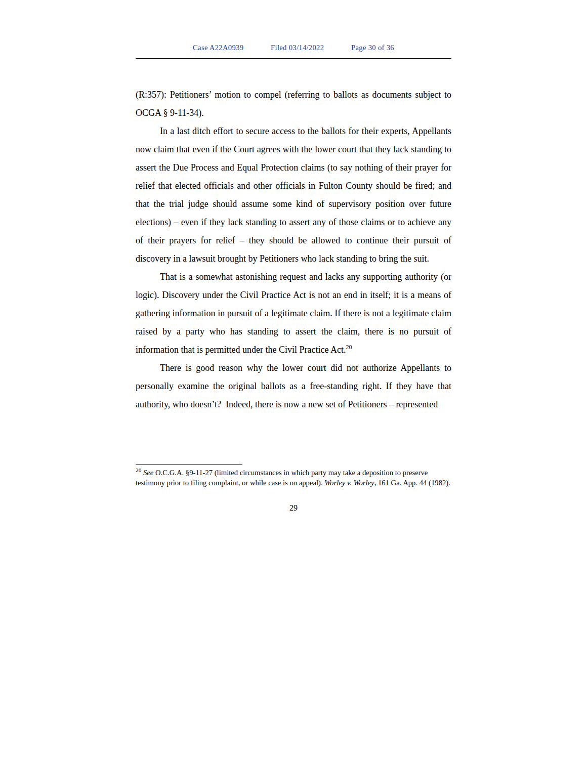Case A22A0939 Filed 03/14/2022 Page 30 of 36
(R:357): Petitioners’ motion to compel (referring to ballots as documents subject to OCGA § 9-11-34).
In a last ditch effort to secure access to the ballots for their experts, Appellants now claim that even if the Court agrees with the lower court that they lack standing to assert the Due Process and Equal Protection claims (to say nothing of their prayer for relief that elected officials and other officials in Fulton County should be fired; and that the trial judge should assume some kind of supervisory position over future elections) – even if they lack standing to assert any of those claims or to achieve any of their prayers for relief – they should be allowed to continue their pursuit of discovery in a lawsuit brought by Petitioners who lack standing to bring the suit.
That is a somewhat astonishing request and lacks any supporting authority (or logic). Discovery under the Civil Practice Act is not an end in itself; it is a means of gathering information in pursuit of a legitimate claim. If there is not a legitimate claim raised by a party who has standing to assert the claim, there is no pursuit of information that is permitted under the Civil Practice Act.20
There is good reason why the lower court did not authorize Appellants to personally examine the original ballots as a free-standing right. If they have that authority, who doesn’t? Indeed, there is now a new set of Petitioners – represented
20 See O.C.G.A. §9-11-27 (limited circumstances in which party may take a deposition to preserve testimony prior to filing complaint, or while case is on appeal). Worley v. Worley, 161 Ga. App. 44 (1982).
29